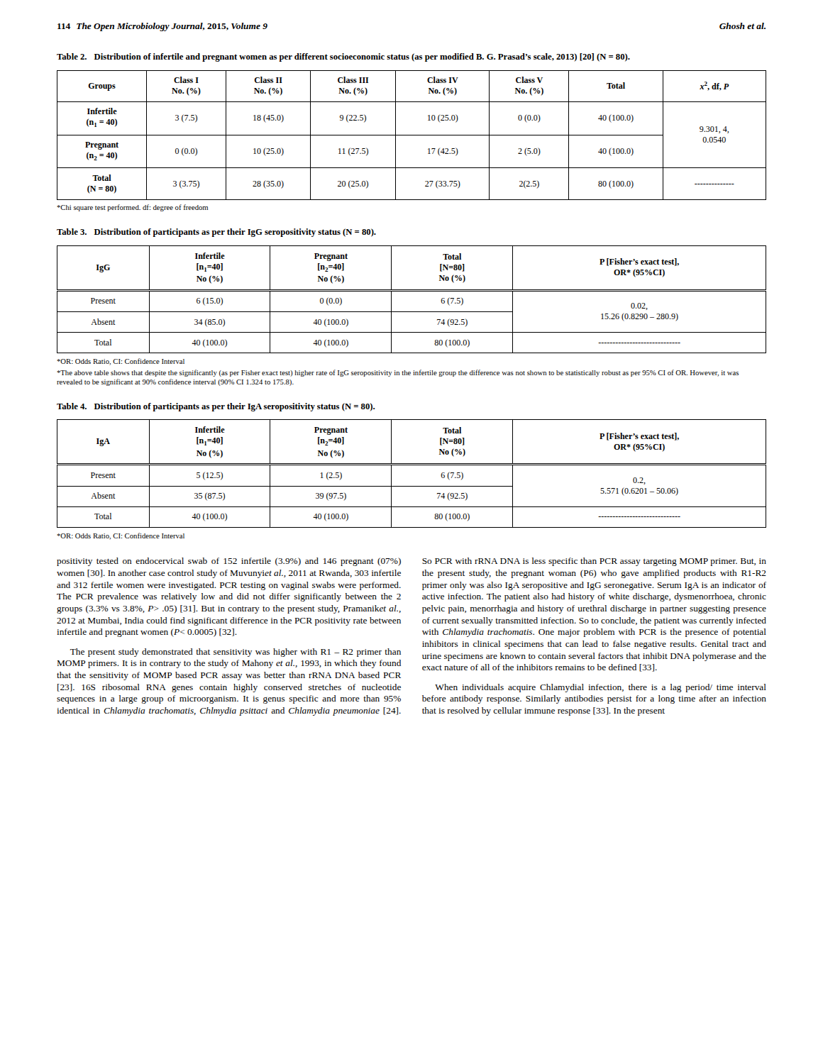114 The Open Microbiology Journal, 2015, Volume 9
Ghosh et al.
Table 2. Distribution of infertile and pregnant women as per different socioeconomic status (as per modified B. G. Prasad’s scale, 2013) [20] (N = 80).
| Groups | Class I No. (%) | Class II No. (%) | Class III No. (%) | Class IV No. (%) | Class V No. (%) | Total | x 2 , df, P |
| --- | --- | --- | --- | --- | --- | --- | --- |
| Infertile (n 1 = 40) | 3 (7.5) | 18 (45.0) | 9 (22.5) | 10 (25.0) | 0 (0.0) | 40 (100.0) | 9.301, 4, 0.0540 |
| Pregnant (n 2 = 40) | 0 (0.0) | 10 (25.0) | 11 (27.5) | 17 (42.5) | 2 (5.0) | 40 (100.0) |
| Total (N = 80) | 3 (3.75) | 28 (35.0) | 20 (25.0) | 27 (33.75) | 2(2.5) | 80 (100.0) | -------------- |
*Chi square test performed. df: degree of freedom
Table 3. Distribution of participants as per their IgG seropositivity status (N = 80).
| IgG | Infertile [n 1 =40] No (%) | Pregnant [n 2 =40] No (%) | Total [N=80] No (%) | P [Fisher’s exact test], OR* (95%CI) |
| --- | --- | --- | --- | --- |
| Present | 6 (15.0) | 0 (0.0) | 6 (7.5) | 0.02, 15.26 (0.8290 – 280.9) |
| Absent | 34 (85.0) | 40 (100.0) | 74 (92.5) |
| Total | 40 (100.0) | 40 (100.0) | 80 (100.0) | ----------------------------- |
*OR: Odds Ratio, CI: Confidence Interval
*The above table shows that despite the significantly (as per Fisher exact test) higher rate of IgG seropositivity in the infertile group the difference was not shown to be statistically robust as per 95% CI of OR. However, it was revealed to be significant at 90% confidence interval (90% CI 1.324 to 175.8).
Table 4. Distribution of participants as per their IgA seropositivity status (N = 80).
| IgA | Infertile [n 1 =40] No (%) | Pregnant [n 2 =40] No (%) | Total [N=80] No (%) | P [Fisher’s exact test], OR* (95%CI) |
| --- | --- | --- | --- | --- |
| Present | 5 (12.5) | 1 (2.5) | 6 (7.5) | 0.2, 5.571 (0.6201 – 50.06) |
| Absent | 35 (87.5) | 39 (97.5) | 74 (92.5) |
| Total | 40 (100.0) | 40 (100.0) | 80 (100.0) | ----------------------------- |
*OR: Odds Ratio, CI: Confidence Interval
positivity tested on endocervical swab of 152 infertile (3.9%) and 146 pregnant (07%) women [30]. In another case control study of Muvunyiet al., 2011 at Rwanda, 303 infertile and 312 fertile women were investigated. PCR testing on vaginal swabs were performed. The PCR prevalence was relatively low and did not differ significantly between the 2 groups (3.3% vs 3.8%, P> .05) [31]. But in contrary to the present study, Pramaniket al., 2012 at Mumbai, India could find significant difference in the PCR positivity rate between infertile and pregnant women (P< 0.0005) [32].
The present study demonstrated that sensitivity was higher with R1 – R2 primer than MOMP primers. It is in contrary to the study of Mahony et al., 1993, in which they found that the sensitivity of MOMP based PCR assay was better than rRNA DNA based PCR [23]. 16S ribosomal RNA genes contain highly conserved stretches of nucleotide sequences in a large group of microorganism. It is genus specific and more than 95% identical in Chlamydia trachomatis, Chlmydia psittaci and Chlamydia pneumoniae [24]. So PCR with rRNA DNA is less specific than PCR assay targeting MOMP primer. But, in the present study, the pregnant woman (P6) who gave amplified products with R1-R2 primer only was also IgA seropositive and IgG seronegative. Serum IgA is an indicator of active infection. The patient also had history of white discharge, dysmenorrhoea, chronic pelvic pain, menorrhagia and history of urethral discharge in partner suggesting presence of current sexually transmitted infection. So to conclude, the patient was currently infected with Chlamydia trachomatis. One major problem with PCR is the presence of potential inhibitors in clinical specimens that can lead to false negative results. Genital tract and urine specimens are known to contain several factors that inhibit DNA polymerase and the exact nature of all of the inhibitors remains to be defined [33].
When individuals acquire Chlamydial infection, there is a lag period/ time interval before antibody response. Similarly antibodies persist for a long time after an infection that is resolved by cellular immune response [33]. In the present